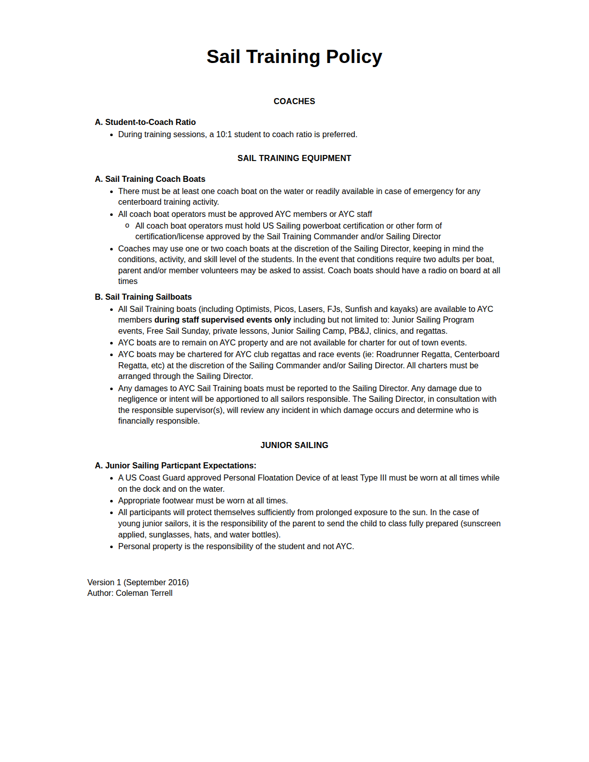Sail Training Policy
COACHES
Student-to-Coach Ratio
During training sessions, a 10:1 student to coach ratio is preferred.
SAIL TRAINING EQUIPMENT
Sail Training Coach Boats
There must be at least one coach boat on the water or readily available in case of emergency for any centerboard training activity.
All coach boat operators must be approved AYC members or AYC staff
All coach boat operators must hold US Sailing powerboat certification or other form of certification/license approved by the Sail Training Commander and/or Sailing Director
Coaches may use one or two coach boats at the discretion of the Sailing Director, keeping in mind the conditions, activity, and skill level of the students. In the event that conditions require two adults per boat, parent and/or member volunteers may be asked to assist. Coach boats should have a radio on board at all times
Sail Training Sailboats
All Sail Training boats (including Optimists, Picos, Lasers, FJs, Sunfish and kayaks) are available to AYC members during staff supervised events only including but not limited to: Junior Sailing Program events, Free Sail Sunday, private lessons, Junior Sailing Camp, PB&J, clinics, and regattas.
AYC boats are to remain on AYC property and are not available for charter for out of town events.
AYC boats may be chartered for AYC club regattas and race events (ie: Roadrunner Regatta, Centerboard Regatta, etc) at the discretion of the Sailing Commander and/or Sailing Director. All charters must be arranged through the Sailing Director.
Any damages to AYC Sail Training boats must be reported to the Sailing Director. Any damage due to negligence or intent will be apportioned to all sailors responsible. The Sailing Director, in consultation with the responsible supervisor(s), will review any incident in which damage occurs and determine who is financially responsible.
JUNIOR SAILING
Junior Sailing Particpant Expectations:
A US Coast Guard approved Personal Floatation Device of at least Type III must be worn at all times while on the dock and on the water.
Appropriate footwear must be worn at all times.
All participants will protect themselves sufficiently from prolonged exposure to the sun. In the case of young junior sailors, it is the responsibility of the parent to send the child to class fully prepared (sunscreen applied, sunglasses, hats, and water bottles).
Personal property is the responsibility of the student and not AYC.
Version 1 (September 2016)
Author: Coleman Terrell